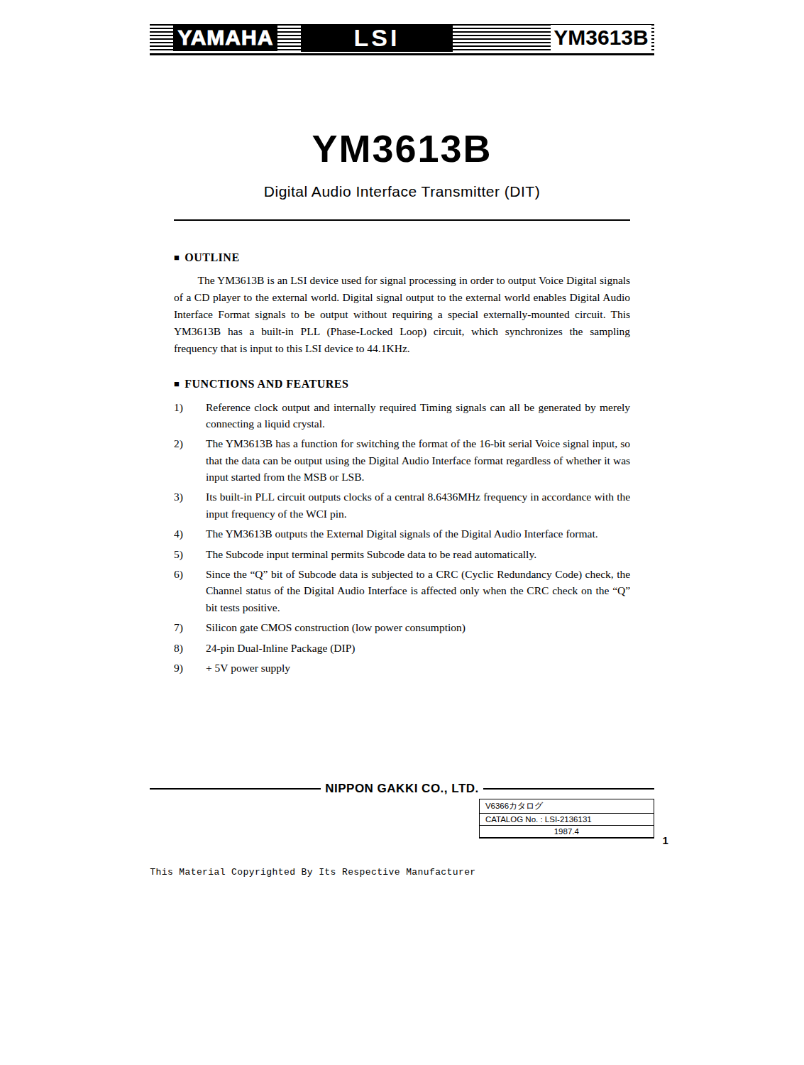YAMAHA
LSI
YM3613B
YM3613B
Digital Audio Interface Transmitter (DIT)
OUTLINE
The YM3613B is an LSI device used for signal processing in order to output Voice Digital signals of a CD player to the external world. Digital signal output to the external world enables Digital Audio Interface Format signals to be output without requiring a special externally-mounted circuit. This YM3613B has a built-in PLL (Phase-Locked Loop) circuit, which synchronizes the sampling frequency that is input to this LSI device to 44.1KHz.
FUNCTIONS AND FEATURES
Reference clock output and internally required Timing signals can all be generated by merely connecting a liquid crystal.
The YM3613B has a function for switching the format of the 16-bit serial Voice signal input, so that the data can be output using the Digital Audio Interface format regardless of whether it was input started from the MSB or LSB.
Its built-in PLL circuit outputs clocks of a central 8.6436MHz frequency in accordance with the input frequency of the WCI pin.
The YM3613B outputs the External Digital signals of the Digital Audio Interface format.
The Subcode input terminal permits Subcode data to be read automatically.
Since the “Q” bit of Subcode data is subjected to a CRC (Cyclic Redundancy Code) check, the Channel status of the Digital Audio Interface is affected only when the CRC check on the “Q” bit tests positive.
Silicon gate CMOS construction (low power consumption)
24-pin Dual-Inline Package (DIP)
+ 5V power supply
NIPPON GAKKI CO., LTD.
V6366カタログ
CATALOG No. : LSI-2136131
1987.4
1
This Material Copyrighted By Its Respective Manufacturer